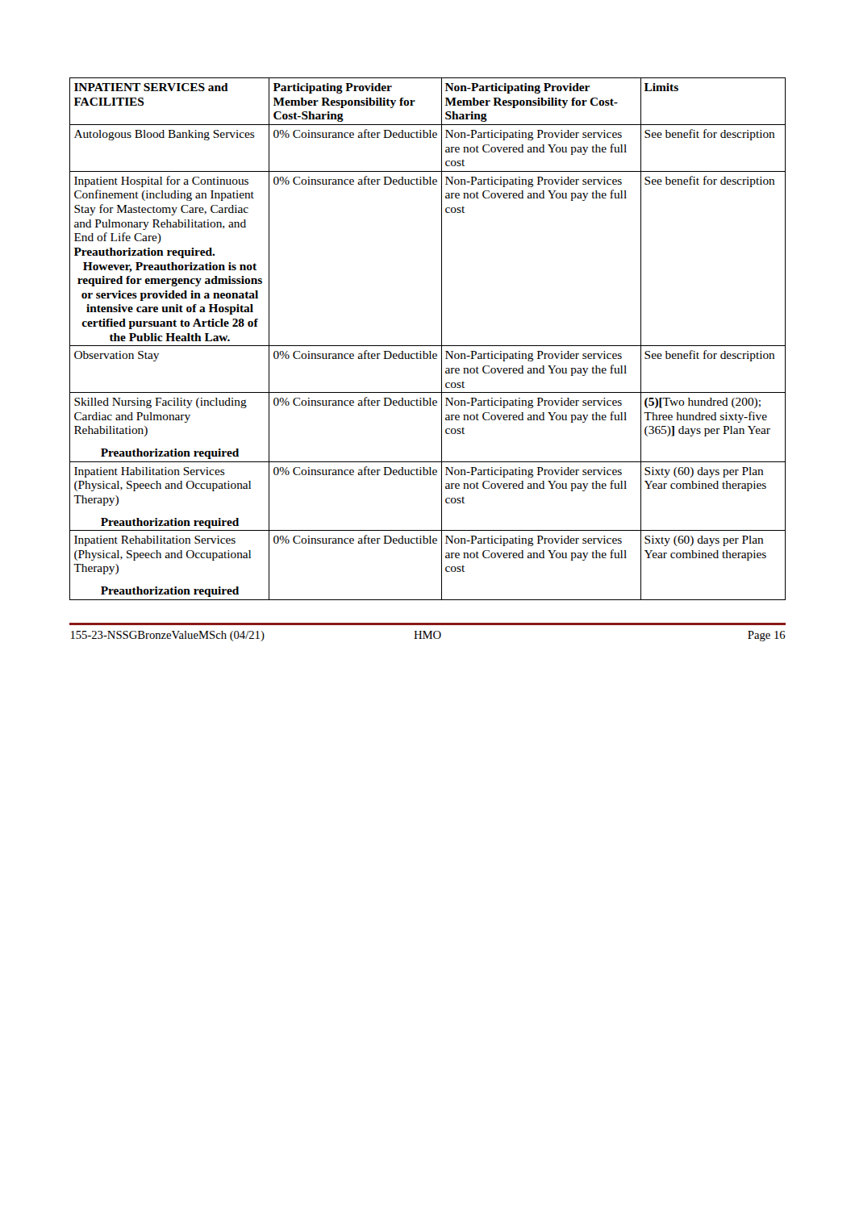| INPATIENT SERVICES and FACILITIES | Participating Provider Member Responsibility for Cost-Sharing | Non-Participating Provider Member Responsibility for Cost-Sharing | Limits |
| --- | --- | --- | --- |
| Autologous Blood Banking Services | 0% Coinsurance after Deductible | Non-Participating Provider services are not Covered and You pay the full cost | See benefit for description |
| Inpatient Hospital for a Continuous Confinement (including an Inpatient Stay for Mastectomy Care, Cardiac and Pulmonary Rehabilitation, and End of Life Care) Preauthorization required. However, Preauthorization is not required for emergency admissions or services provided in a neonatal intensive care unit of a Hospital certified pursuant to Article 28 of the Public Health Law. | 0% Coinsurance after Deductible | Non-Participating Provider services are not Covered and You pay the full cost | See benefit for description |
| Observation Stay | 0% Coinsurance after Deductible | Non-Participating Provider services are not Covered and You pay the full cost | See benefit for description |
| Skilled Nursing Facility (including Cardiac and Pulmonary Rehabilitation) Preauthorization required | 0% Coinsurance after Deductible | Non-Participating Provider services are not Covered and You pay the full cost | (5)[ Two hundred (200); Three hundred sixty-five (365) ] days per Plan Year |
| Inpatient Habilitation Services (Physical, Speech and Occupational Therapy) Preauthorization required | 0% Coinsurance after Deductible | Non-Participating Provider services are not Covered and You pay the full cost | Sixty (60) days per Plan Year combined therapies |
| Inpatient Rehabilitation Services (Physical, Speech and Occupational Therapy) Preauthorization required | 0% Coinsurance after Deductible | Non-Participating Provider services are not Covered and You pay the full cost | Sixty (60) days per Plan Year combined therapies |
155-23-NSSGBronzeValueMSch (04/21)
HMO
Page 16